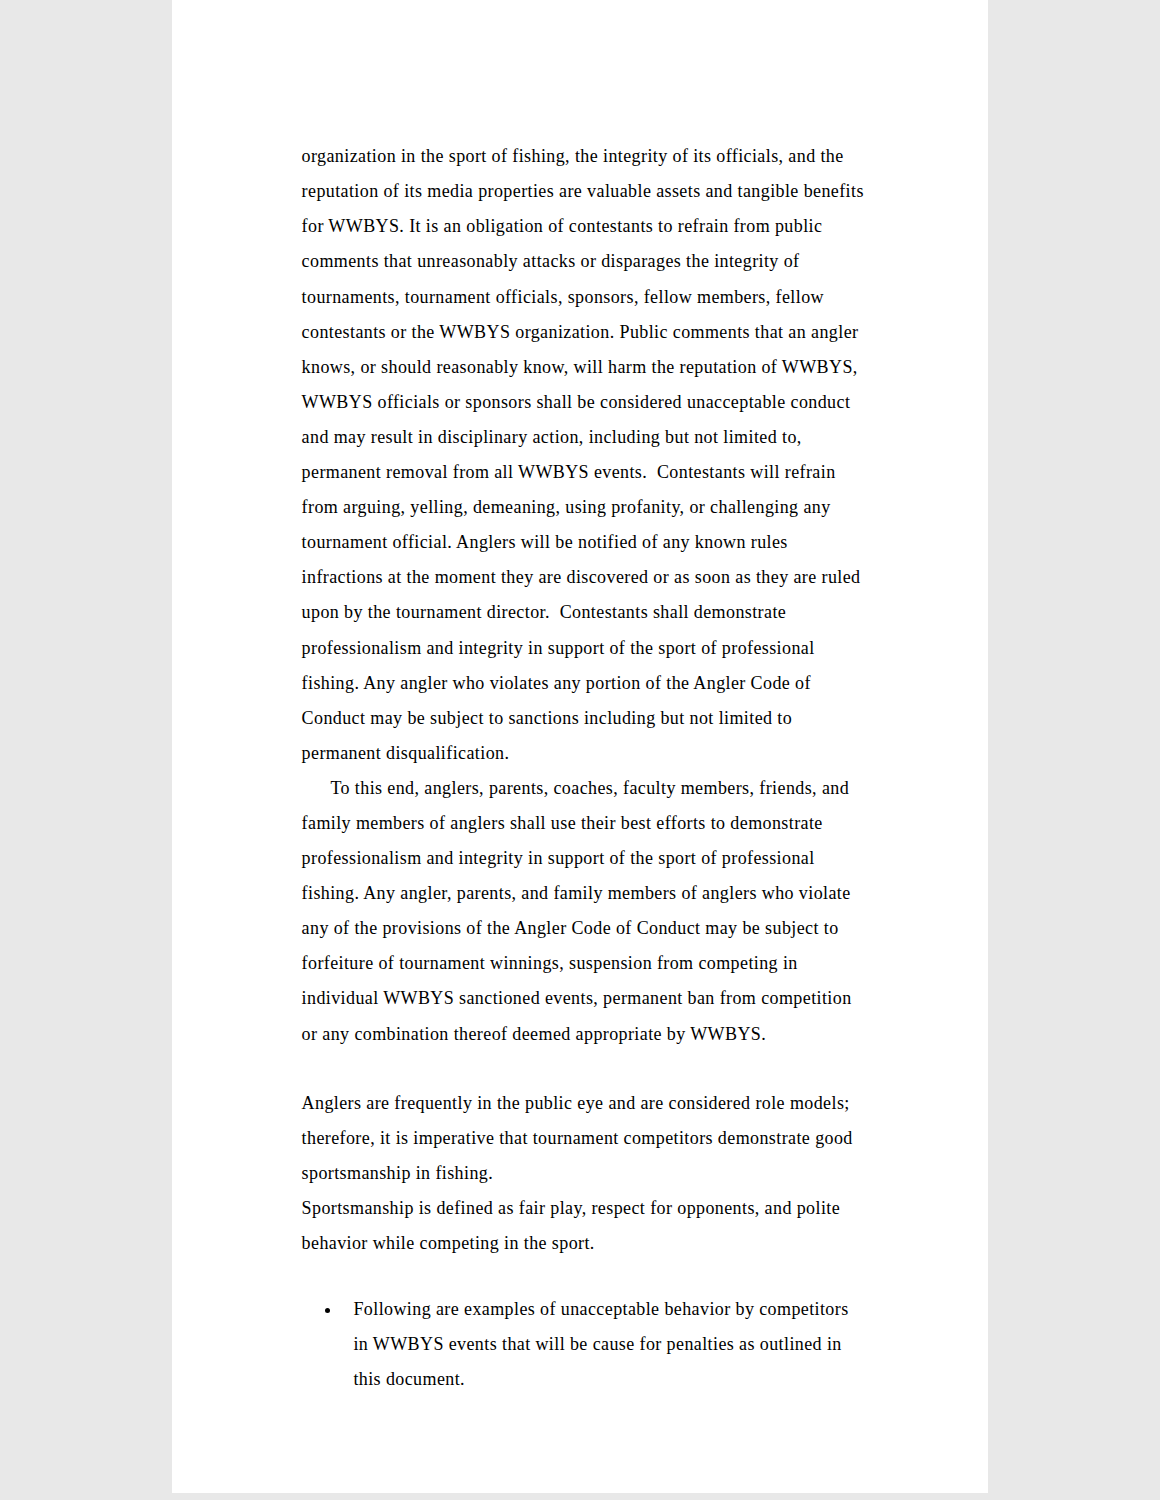organization in the sport of fishing, the integrity of its officials, and the reputation of its media properties are valuable assets and tangible benefits for WWBYS. It is an obligation of contestants to refrain from public comments that unreasonably attacks or disparages the integrity of tournaments, tournament officials, sponsors, fellow members, fellow contestants or the WWBYS organization. Public comments that an angler knows, or should reasonably know, will harm the reputation of WWBYS, WWBYS officials or sponsors shall be considered unacceptable conduct and may result in disciplinary action, including but not limited to, permanent removal from all WWBYS events. Contestants will refrain from arguing, yelling, demeaning, using profanity, or challenging any tournament official. Anglers will be notified of any known rules infractions at the moment they are discovered or as soon as they are ruled upon by the tournament director. Contestants shall demonstrate professionalism and integrity in support of the sport of professional fishing. Any angler who violates any portion of the Angler Code of Conduct may be subject to sanctions including but not limited to permanent disqualification.
To this end, anglers, parents, coaches, faculty members, friends, and family members of anglers shall use their best efforts to demonstrate professionalism and integrity in support of the sport of professional fishing. Any angler, parents, and family members of anglers who violate any of the provisions of the Angler Code of Conduct may be subject to forfeiture of tournament winnings, suspension from competing in individual WWBYS sanctioned events, permanent ban from competition or any combination thereof deemed appropriate by WWBYS.
Anglers are frequently in the public eye and are considered role models; therefore, it is imperative that tournament competitors demonstrate good sportsmanship in fishing.
Sportsmanship is defined as fair play, respect for opponents, and polite behavior while competing in the sport.
Following are examples of unacceptable behavior by competitors in WWBYS events that will be cause for penalties as outlined in this document.